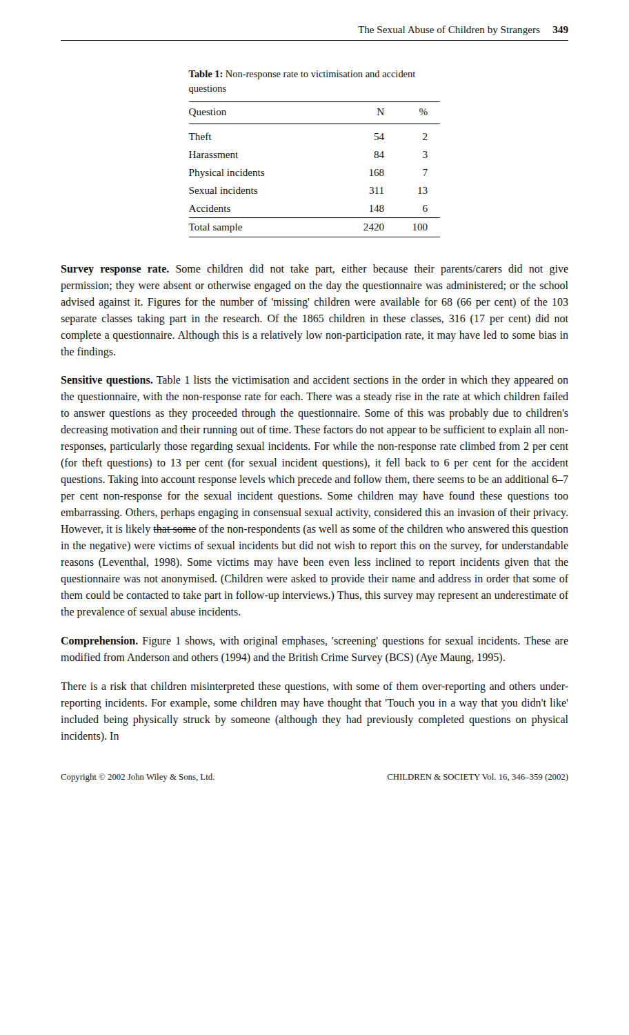The Sexual Abuse of Children by Strangers 349
Table 1: Non-response rate to victimisation and accident questions
| Question | N | % |
| --- | --- | --- |
| Theft | 54 | 2 |
| Harassment | 84 | 3 |
| Physical incidents | 168 | 7 |
| Sexual incidents | 311 | 13 |
| Accidents | 148 | 6 |
| Total sample | 2420 | 100 |
Survey response rate. Some children did not take part, either because their parents/carers did not give permission; they were absent or otherwise engaged on the day the questionnaire was administered; or the school advised against it. Figures for the number of 'missing' children were available for 68 (66 per cent) of the 103 separate classes taking part in the research. Of the 1865 children in these classes, 316 (17 per cent) did not complete a questionnaire. Although this is a relatively low non-participation rate, it may have led to some bias in the findings.
Sensitive questions. Table 1 lists the victimisation and accident sections in the order in which they appeared on the questionnaire, with the non-response rate for each. There was a steady rise in the rate at which children failed to answer questions as they proceeded through the questionnaire. Some of this was probably due to children's decreasing motivation and their running out of time. These factors do not appear to be sufficient to explain all non-responses, particularly those regarding sexual incidents. For while the non-response rate climbed from 2 per cent (for theft questions) to 13 per cent (for sexual incident questions), it fell back to 6 per cent for the accident questions. Taking into account response levels which precede and follow them, there seems to be an additional 6–7 per cent non-response for the sexual incident questions. Some children may have found these questions too embarrassing. Others, perhaps engaging in consensual sexual activity, considered this an invasion of their privacy. However, it is likely that some of the non-respondents (as well as some of the children who answered this question in the negative) were victims of sexual incidents but did not wish to report this on the survey, for understandable reasons (Leventhal, 1998). Some victims may have been even less inclined to report incidents given that the questionnaire was not anonymised. (Children were asked to provide their name and address in order that some of them could be contacted to take part in follow-up interviews.) Thus, this survey may represent an underestimate of the prevalence of sexual abuse incidents.
Comprehension. Figure 1 shows, with original emphases, 'screening' questions for sexual incidents. These are modified from Anderson and others (1994) and the British Crime Survey (BCS) (Aye Maung, 1995).
There is a risk that children misinterpreted these questions, with some of them over-reporting and others under-reporting incidents. For example, some children may have thought that 'Touch you in a way that you didn't like' included being physically struck by someone (although they had previously completed questions on physical incidents). In
Copyright © 2002 John Wiley & Sons, Ltd.
CHILDREN & SOCIETY Vol. 16, 346–359 (2002)